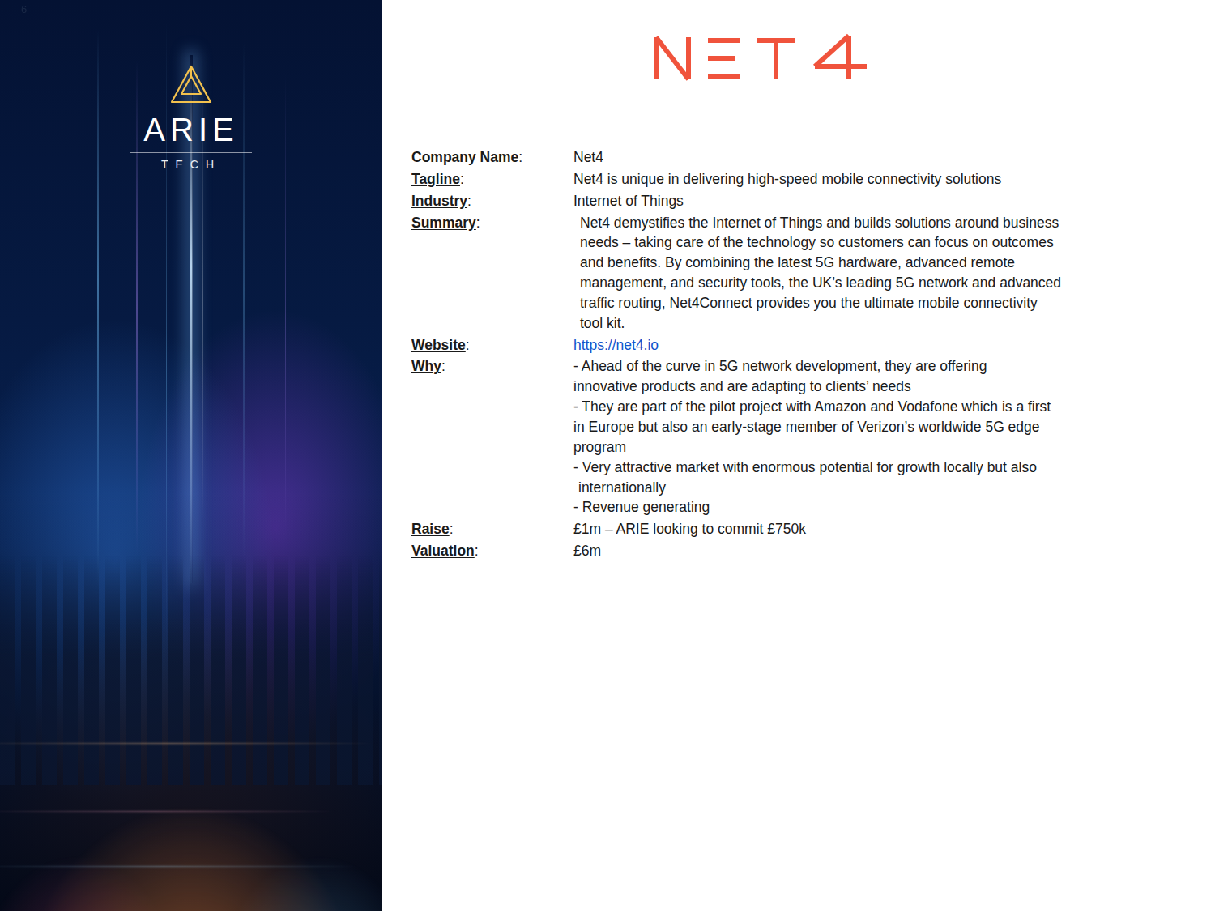6
ARIE
TECH
| Company Name : | Net4 |
| Tagline : | Net4 is unique in delivering high-speed mobile connectivity solutions |
| Industry : | Internet of Things |
| Summary : | Net4 demystifies the Internet of Things and builds solutions around business needs – taking care of the technology so customers can focus on outcomes and benefits. By combining the latest 5G hardware, advanced remote management, and security tools, the UK’s leading 5G network and advanced traffic routing, Net4Connect provides you the ultimate mobile connectivity tool kit. |
| Website : | https://net4.io |
| Why : | - Ahead of the curve in 5G network development, they are offering innovative products and are adapting to clients’ needs - They are part of the pilot project with Amazon and Vodafone which is a first in Europe but also an early-stage member of Verizon’s worldwide 5G edge program - Very attractive market with enormous potential for growth locally but also internationally - Revenue generating |
| Raise : | £1m – ARIE looking to commit £750k |
| Valuation : | £6m |